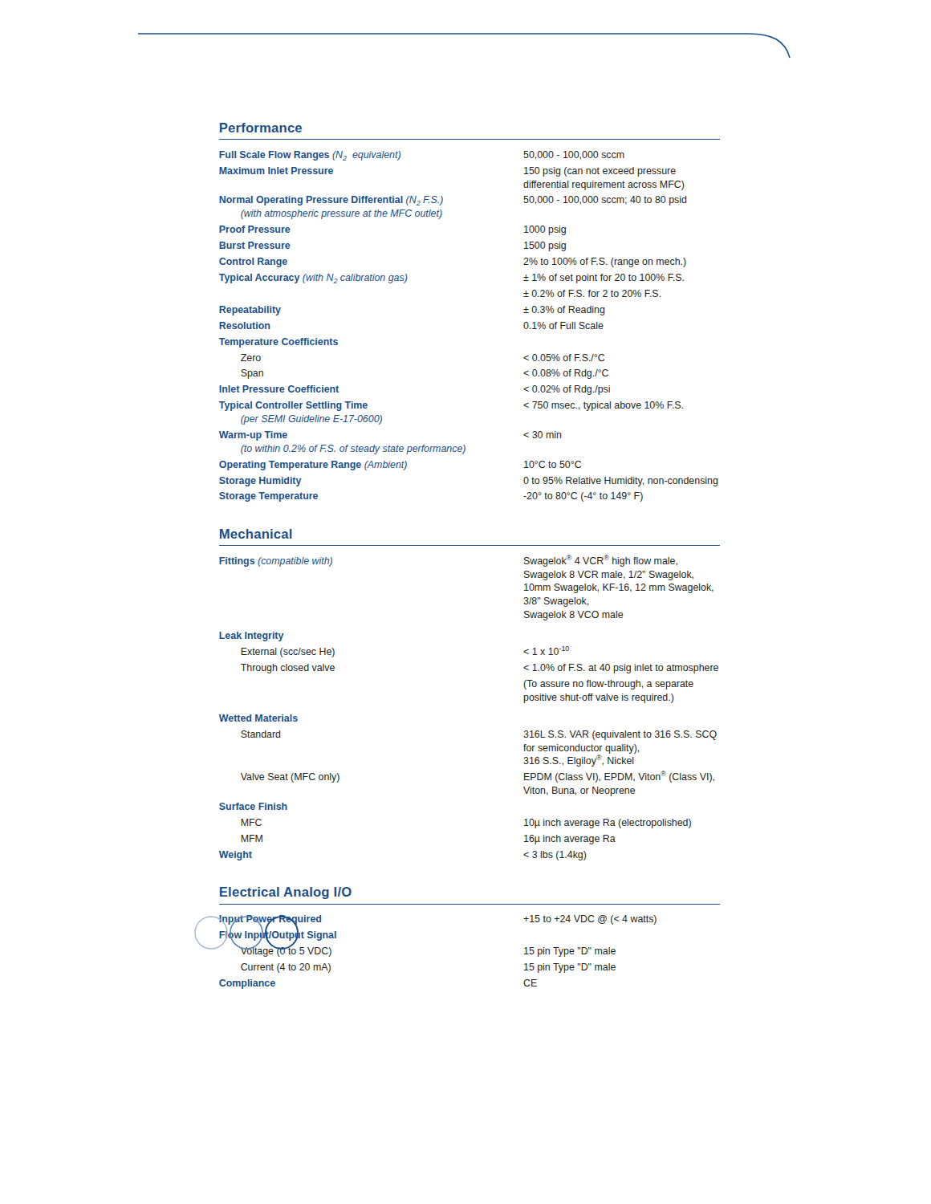Performance
| Full Scale Flow Ranges (N 2 equivalent) | 50,000 - 100,000 sccm |
| Maximum Inlet Pressure | 150 psig (can not exceed pressure differential requirement across MFC) |
| Normal Operating Pressure Differential (N 2 F.S.) (with atmospheric pressure at the MFC outlet) | 50,000 - 100,000 sccm; 40 to 80 psid |
| Proof Pressure | 1000 psig |
| Burst Pressure | 1500 psig |
| Control Range | 2% to 100% of F.S. (range on mech.) |
| Typical Accuracy (with N 2 calibration gas) | ± 1% of set point for 20 to 100% F.S. |
| | ± 0.2% of F.S. for 2 to 20% F.S. |
| Repeatability | ± 0.3% of Reading |
| Resolution | 0.1% of Full Scale |
| Temperature Coefficients | |
| Zero | < 0.05% of F.S./°C |
| Span | < 0.08% of Rdg./°C |
| Inlet Pressure Coefficient | < 0.02% of Rdg./psi |
| Typical Controller Settling Time (per SEMI Guideline E-17-0600) | < 750 msec., typical above 10% F.S. |
| Warm-up Time (to within 0.2% of F.S. of steady state performance) | < 30 min |
| Operating Temperature Range (Ambient) | 10°C to 50°C |
| Storage Humidity | 0 to 95% Relative Humidity, non-condensing |
| Storage Temperature | -20° to 80°C (-4° to 149° F) |
Mechanical
| Fittings (compatible with) | Swagelok ® 4 VCR ® high flow male, Swagelok 8 VCR male, 1/2" Swagelok, 10mm Swagelok, KF-16, 12 mm Swagelok, 3/8" Swagelok, Swagelok 8 VCO male |
| Leak Integrity | |
| External (scc/sec He) | < 1 x 10 -10 |
| Through closed valve | < 1.0% of F.S. at 40 psig inlet to atmosphere |
| | (To assure no flow-through, a separate positive shut-off valve is required.) |
| Wetted Materials | |
| Standard | 316L S.S. VAR (equivalent to 316 S.S. SCQ for semiconductor quality), 316 S.S., Elgiloy ® , Nickel |
| Valve Seat (MFC only) | EPDM (Class VI), EPDM, Viton ® (Class VI), Viton, Buna, or Neoprene |
| Surface Finish | |
| MFC | 10µ inch average Ra (electropolished) |
| MFM | 16µ inch average Ra |
| Weight | < 3 lbs (1.4kg) |
Electrical Analog I/O
| Input Power Required | +15 to +24 VDC @ (< 4 watts) |
| Flow Input/Output Signal | |
| Voltage (0 to 5 VDC) | 15 pin Type "D" male |
| Current (4 to 20 mA) | 15 pin Type "D" male |
| Compliance | CE |